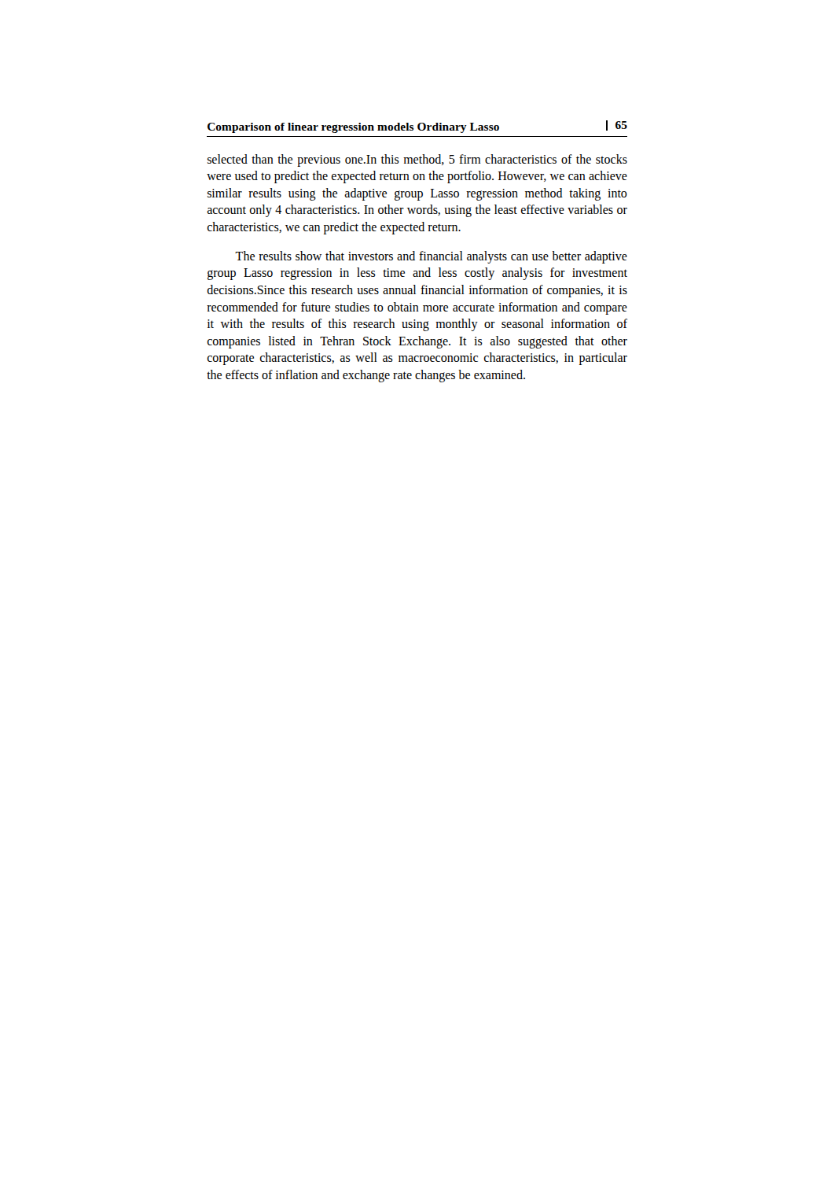Comparison of linear regression models Ordinary Lasso 65
selected than the previous one.In this method, 5 firm characteristics of the stocks were used to predict the expected return on the portfolio. However, we can achieve similar results using the adaptive group Lasso regression method taking into account only 4 characteristics. In other words, using the least effective variables or characteristics, we can predict the expected return.
The results show that investors and financial analysts can use better adaptive group Lasso regression in less time and less costly analysis for investment decisions.Since this research uses annual financial information of companies, it is recommended for future studies to obtain more accurate information and compare it with the results of this research using monthly or seasonal information of companies listed in Tehran Stock Exchange. It is also suggested that other corporate characteristics, as well as macroeconomic characteristics, in particular the effects of inflation and exchange rate changes be examined.